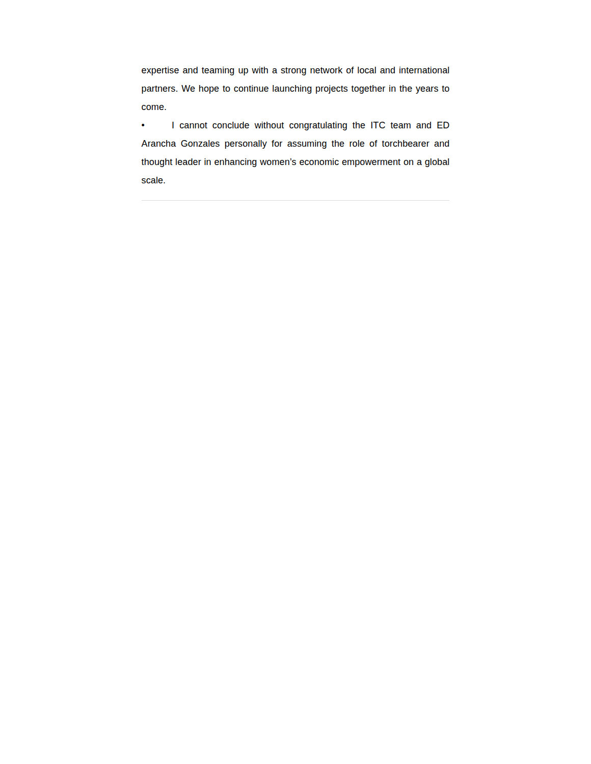expertise and teaming up with a strong network of local and international partners. We hope to continue launching projects together in the years to come.
I cannot conclude without congratulating the ITC team and ED Arancha Gonzales personally for assuming the role of torchbearer and thought leader in enhancing women’s economic empowerment on a global scale.